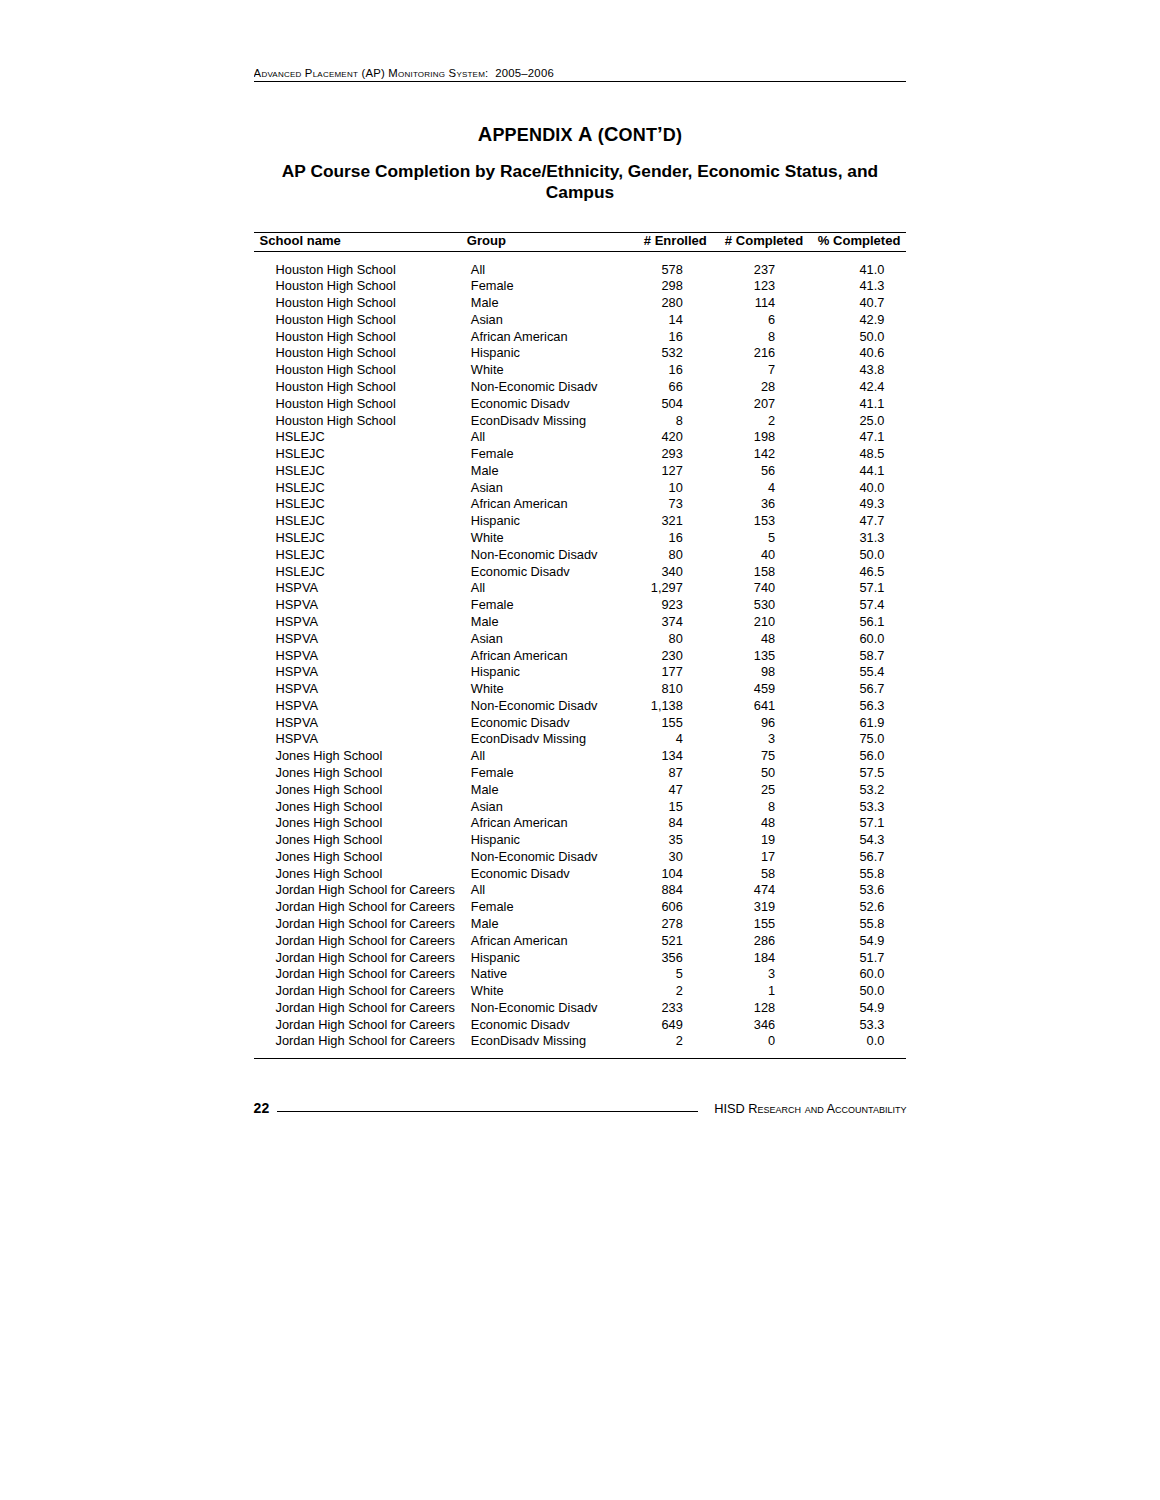Advanced Placement (AP) Monitoring System: 2005–2006
APPENDIX A (CONT’D)
AP Course Completion by Race/Ethnicity, Gender, Economic Status, and Campus
| School name | Group | # Enrolled | # Completed | % Completed |
| --- | --- | --- | --- | --- |
| Houston High School | All | 578 | 237 | 41.0 |
| Houston High School | Female | 298 | 123 | 41.3 |
| Houston High School | Male | 280 | 114 | 40.7 |
| Houston High School | Asian | 14 | 6 | 42.9 |
| Houston High School | African American | 16 | 8 | 50.0 |
| Houston High School | Hispanic | 532 | 216 | 40.6 |
| Houston High School | White | 16 | 7 | 43.8 |
| Houston High School | Non-Economic Disadv | 66 | 28 | 42.4 |
| Houston High School | Economic Disadv | 504 | 207 | 41.1 |
| Houston High School | EconDisadv Missing | 8 | 2 | 25.0 |
| HSLEJC | All | 420 | 198 | 47.1 |
| HSLEJC | Female | 293 | 142 | 48.5 |
| HSLEJC | Male | 127 | 56 | 44.1 |
| HSLEJC | Asian | 10 | 4 | 40.0 |
| HSLEJC | African American | 73 | 36 | 49.3 |
| HSLEJC | Hispanic | 321 | 153 | 47.7 |
| HSLEJC | White | 16 | 5 | 31.3 |
| HSLEJC | Non-Economic Disadv | 80 | 40 | 50.0 |
| HSLEJC | Economic Disadv | 340 | 158 | 46.5 |
| HSPVA | All | 1,297 | 740 | 57.1 |
| HSPVA | Female | 923 | 530 | 57.4 |
| HSPVA | Male | 374 | 210 | 56.1 |
| HSPVA | Asian | 80 | 48 | 60.0 |
| HSPVA | African American | 230 | 135 | 58.7 |
| HSPVA | Hispanic | 177 | 98 | 55.4 |
| HSPVA | White | 810 | 459 | 56.7 |
| HSPVA | Non-Economic Disadv | 1,138 | 641 | 56.3 |
| HSPVA | Economic Disadv | 155 | 96 | 61.9 |
| HSPVA | EconDisadv Missing | 4 | 3 | 75.0 |
| Jones High School | All | 134 | 75 | 56.0 |
| Jones High School | Female | 87 | 50 | 57.5 |
| Jones High School | Male | 47 | 25 | 53.2 |
| Jones High School | Asian | 15 | 8 | 53.3 |
| Jones High School | African American | 84 | 48 | 57.1 |
| Jones High School | Hispanic | 35 | 19 | 54.3 |
| Jones High School | Non-Economic Disadv | 30 | 17 | 56.7 |
| Jones High School | Economic Disadv | 104 | 58 | 55.8 |
| Jordan High School for Careers | All | 884 | 474 | 53.6 |
| Jordan High School for Careers | Female | 606 | 319 | 52.6 |
| Jordan High School for Careers | Male | 278 | 155 | 55.8 |
| Jordan High School for Careers | African American | 521 | 286 | 54.9 |
| Jordan High School for Careers | Hispanic | 356 | 184 | 51.7 |
| Jordan High School for Careers | Native | 5 | 3 | 60.0 |
| Jordan High School for Careers | White | 2 | 1 | 50.0 |
| Jordan High School for Careers | Non-Economic Disadv | 233 | 128 | 54.9 |
| Jordan High School for Careers | Economic Disadv | 649 | 346 | 53.3 |
| Jordan High School for Careers | EconDisadv Missing | 2 | 0 | 0.0 |
22
HISD Research and Accountability